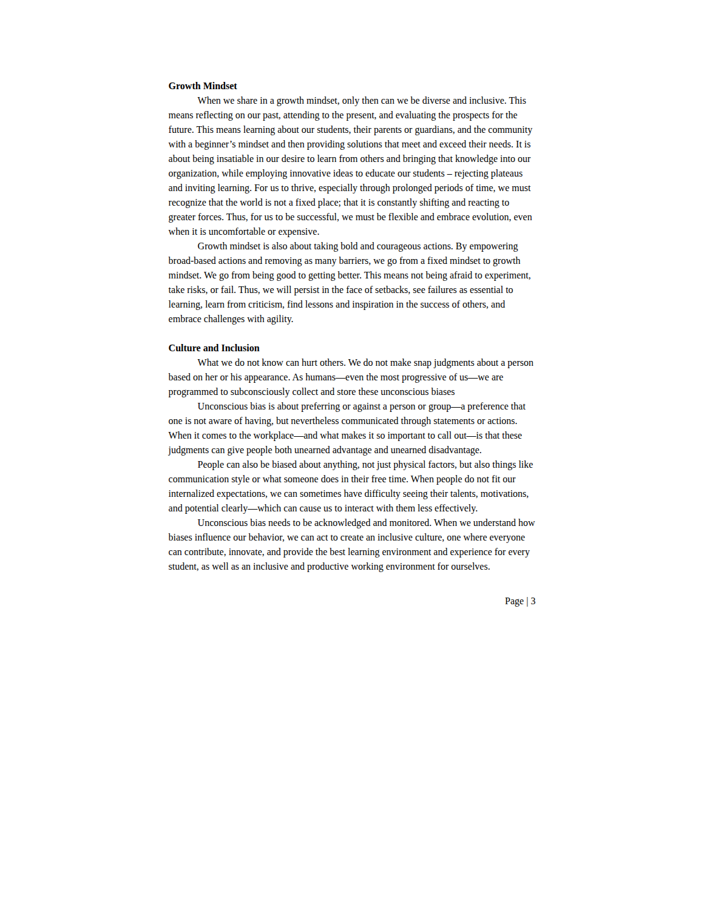Growth Mindset
When we share in a growth mindset, only then can we be diverse and inclusive. This means reflecting on our past, attending to the present, and evaluating the prospects for the future. This means learning about our students, their parents or guardians, and the community with a beginner’s mindset and then providing solutions that meet and exceed their needs. It is about being insatiable in our desire to learn from others and bringing that knowledge into our organization, while employing innovative ideas to educate our students – rejecting plateaus and inviting learning. For us to thrive, especially through prolonged periods of time, we must recognize that the world is not a fixed place; that it is constantly shifting and reacting to greater forces. Thus, for us to be successful, we must be flexible and embrace evolution, even when it is uncomfortable or expensive.
Growth mindset is also about taking bold and courageous actions. By empowering broad-based actions and removing as many barriers, we go from a fixed mindset to growth mindset. We go from being good to getting better. This means not being afraid to experiment, take risks, or fail. Thus, we will persist in the face of setbacks, see failures as essential to learning, learn from criticism, find lessons and inspiration in the success of others, and embrace challenges with agility.
Culture and Inclusion
What we do not know can hurt others. We do not make snap judgments about a person based on her or his appearance. As humans—even the most progressive of us—we are programmed to subconsciously collect and store these unconscious biases
Unconscious bias is about preferring or against a person or group—a preference that one is not aware of having, but nevertheless communicated through statements or actions. When it comes to the workplace—and what makes it so important to call out—is that these judgments can give people both unearned advantage and unearned disadvantage.
People can also be biased about anything, not just physical factors, but also things like communication style or what someone does in their free time. When people do not fit our internalized expectations, we can sometimes have difficulty seeing their talents, motivations, and potential clearly—which can cause us to interact with them less effectively.
Unconscious bias needs to be acknowledged and monitored. When we understand how biases influence our behavior, we can act to create an inclusive culture, one where everyone can contribute, innovate, and provide the best learning environment and experience for every student, as well as an inclusive and productive working environment for ourselves.
Page | 3